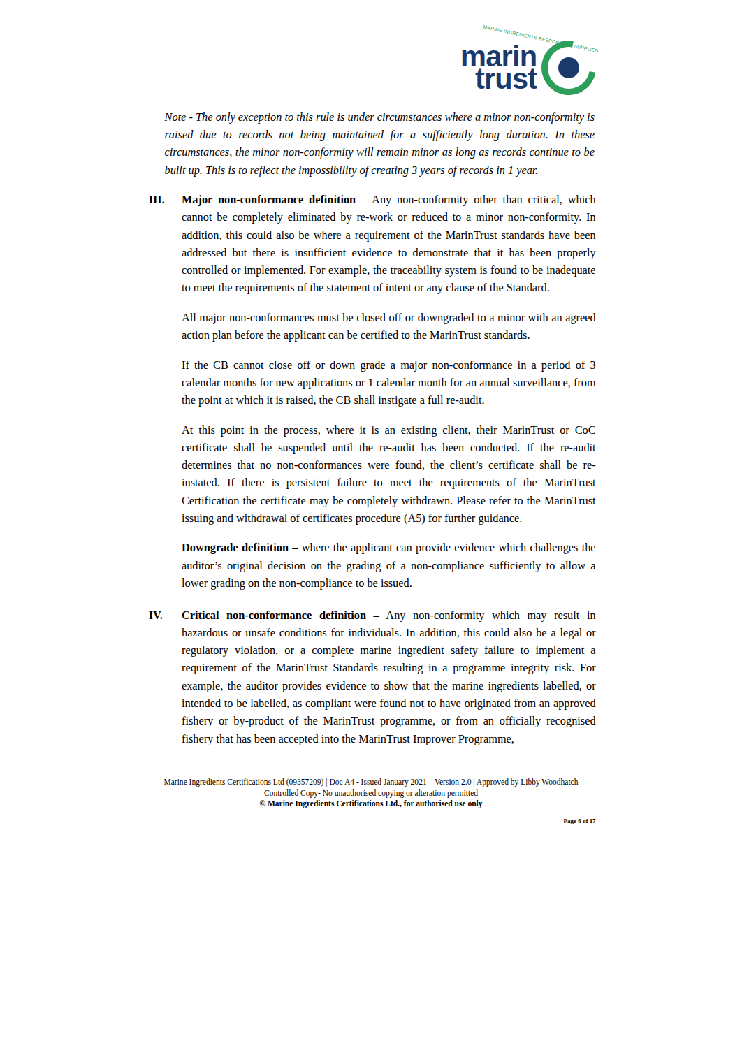marin trust
MARINE INGREDIENTS RESPONSIBLY SUPPLIED
Note - The only exception to this rule is under circumstances where a minor non-conformity is raised due to records not being maintained for a sufficiently long duration. In these circumstances, the minor non-conformity will remain minor as long as records continue to be built up. This is to reflect the impossibility of creating 3 years of records in 1 year.
III.
Major non-conformance definition – Any non-conformity other than critical, which cannot be completely eliminated by re-work or reduced to a minor non-conformity. In addition, this could also be where a requirement of the MarinTrust standards have been addressed but there is insufficient evidence to demonstrate that it has been properly controlled or implemented. For example, the traceability system is found to be inadequate to meet the requirements of the statement of intent or any clause of the Standard.
All major non-conformances must be closed off or downgraded to a minor with an agreed action plan before the applicant can be certified to the MarinTrust standards.
If the CB cannot close off or down grade a major non-conformance in a period of 3 calendar months for new applications or 1 calendar month for an annual surveillance, from the point at which it is raised, the CB shall instigate a full re-audit.
At this point in the process, where it is an existing client, their MarinTrust or CoC certificate shall be suspended until the re-audit has been conducted. If the re-audit determines that no non-conformances were found, the client’s certificate shall be re-instated. If there is persistent failure to meet the requirements of the MarinTrust Certification the certificate may be completely withdrawn. Please refer to the MarinTrust issuing and withdrawal of certificates procedure (A5) for further guidance.
Downgrade definition – where the applicant can provide evidence which challenges the auditor’s original decision on the grading of a non-compliance sufficiently to allow a lower grading on the non-compliance to be issued.
IV.
Critical non-conformance definition – Any non-conformity which may result in hazardous or unsafe conditions for individuals. In addition, this could also be a legal or regulatory violation, or a complete marine ingredient safety failure to implement a requirement of the MarinTrust Standards resulting in a programme integrity risk. For example, the auditor provides evidence to show that the marine ingredients labelled, or intended to be labelled, as compliant were found not to have originated from an approved fishery or by-product of the MarinTrust programme, or from an officially recognised fishery that has been accepted into the MarinTrust Improver Programme,
Marine Ingredients Certifications Ltd (09357209) | Doc A4 - Issued January 2021 – Version 2.0 | Approved by Libby Woodhatch
Controlled Copy- No unauthorised copying or alteration permitted
© Marine Ingredients Certifications Ltd., for authorised use only
Page 6 of 17